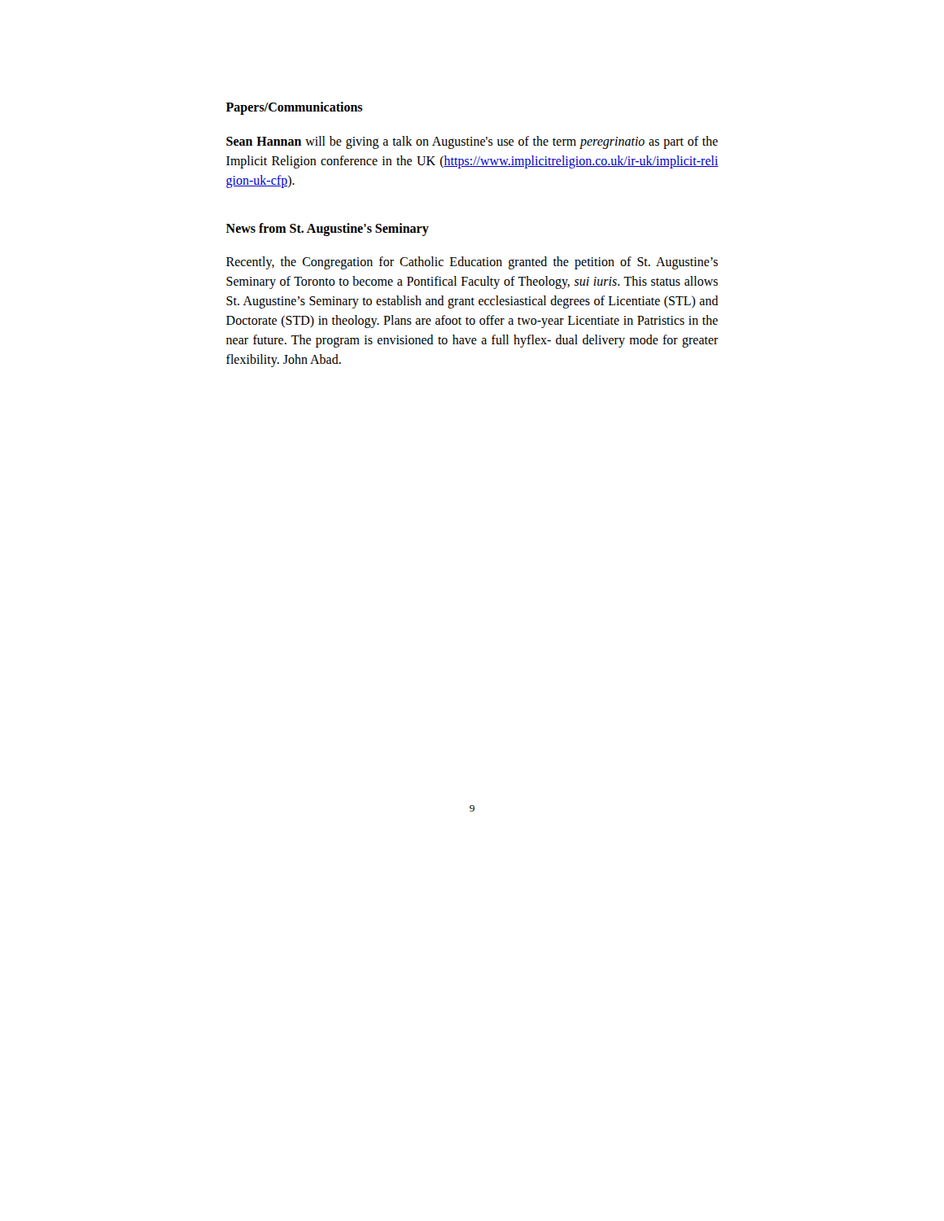Papers/Communications
Sean Hannan will be giving a talk on Augustine's use of the term peregrinatio as part of the Implicit Religion conference in the UK (https://www.implicitreligion.co.uk/ir-uk/implicit-religion-uk-cfp).
News from St. Augustine's Seminary
Recently, the Congregation for Catholic Education granted the petition of St. Augustine’s Seminary of Toronto to become a Pontifical Faculty of Theology, sui iuris. This status allows St. Augustine’s Seminary to establish and grant ecclesiastical degrees of Licentiate (STL) and Doctorate (STD) in theology. Plans are afoot to offer a two-year Licentiate in Patristics in the near future. The program is envisioned to have a full hyflex- dual delivery mode for greater flexibility. John Abad.
9